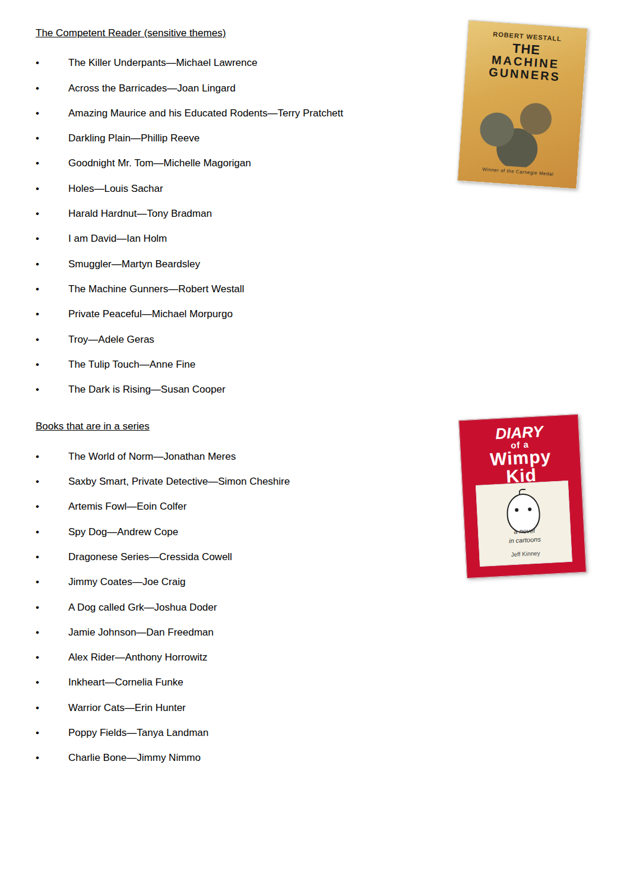ROBERT WESTALL
THEMACHINE GUNNERS
Winner of the Carnegie Medal
The Competent Reader (sensitive themes)
The Killer Underpants—Michael Lawrence
Across the Barricades—Joan Lingard
Amazing Maurice and his Educated Rodents—Terry Pratchett
Darkling Plain—Phillip Reeve
Goodnight Mr. Tom—Michelle Magorigan
Holes—Louis Sachar
Harald Hardnut—Tony Bradman
I am David—Ian Holm
Smuggler—Martyn Beardsley
The Machine Gunners—Robert Westall
Private Peaceful—Michael Morpurgo
Troy—Adele Geras
The Tulip Touch—Anne Fine
The Dark is Rising—Susan Cooper
DIARY
of a
Wimpy
Kid
a novel
in cartoons
Jeff Kinney
Books that are in a series
The World of Norm—Jonathan Meres
Saxby Smart, Private Detective—Simon Cheshire
Artemis Fowl—Eoin Colfer
Spy Dog—Andrew Cope
Dragonese Series—Cressida Cowell
Jimmy Coates—Joe Craig
A Dog called Grk—Joshua Doder
Jamie Johnson—Dan Freedman
Alex Rider—Anthony Horrowitz
Inkheart—Cornelia Funke
Warrior Cats—Erin Hunter
Poppy Fields—Tanya Landman
Charlie Bone—Jimmy Nimmo